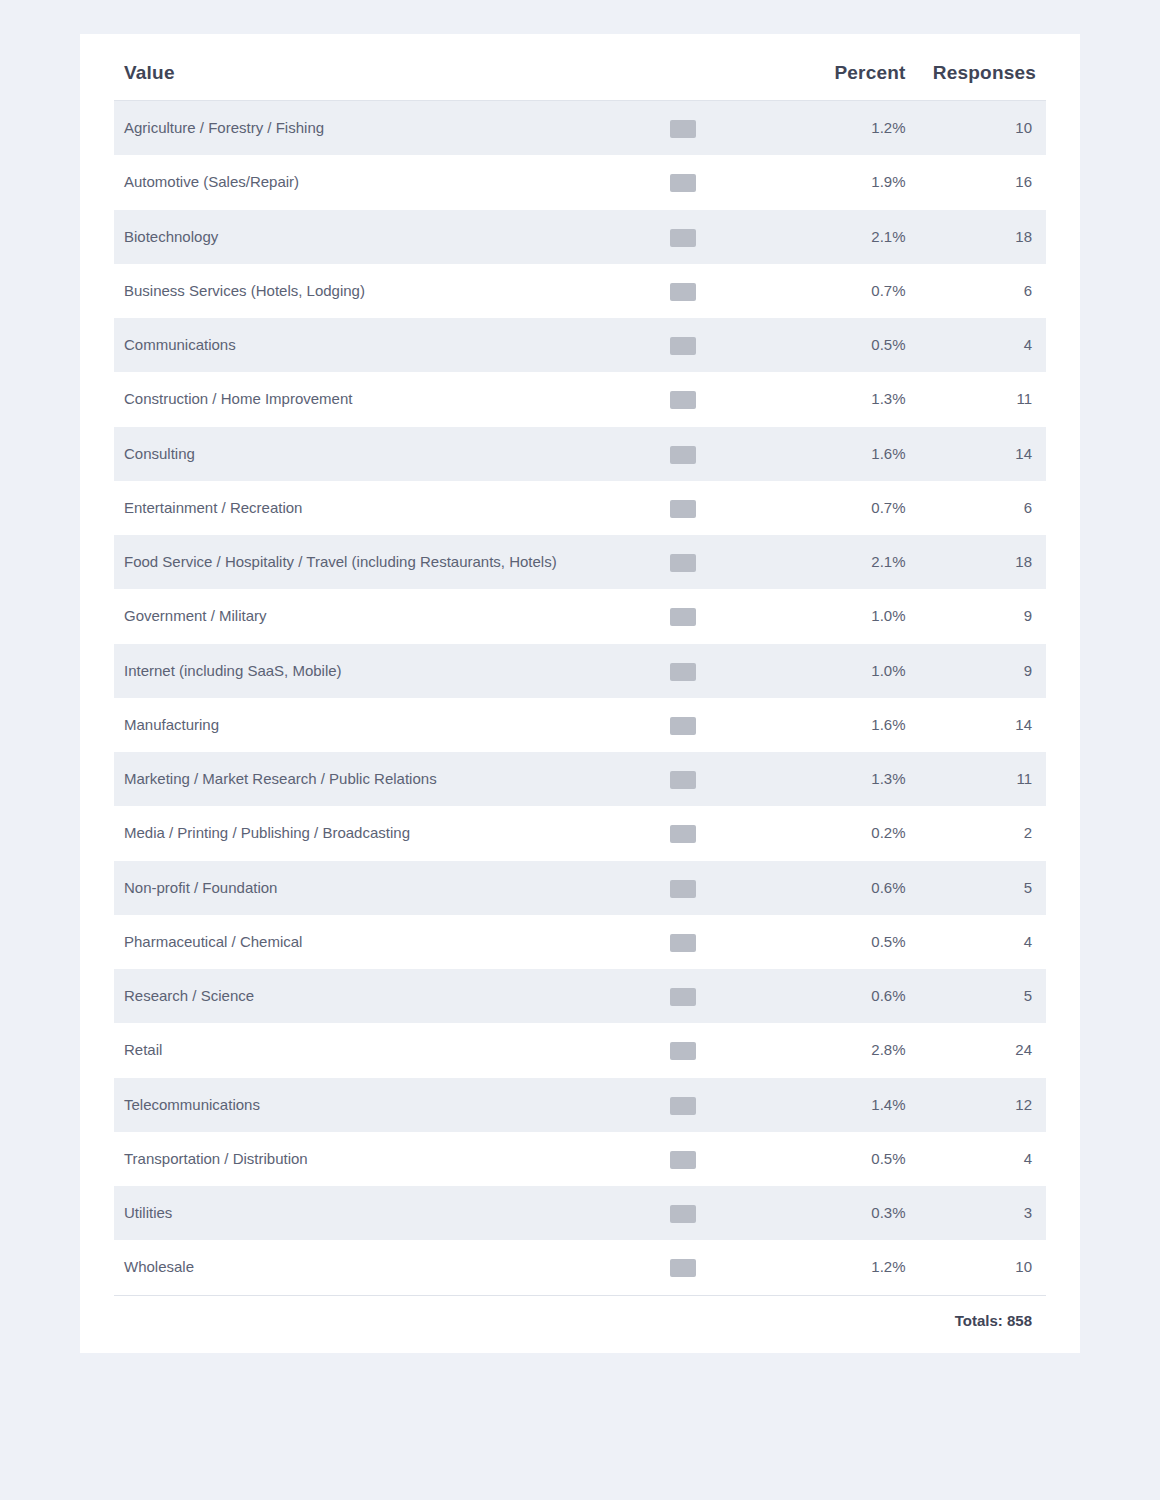| Value | | Percent | Responses |
| --- | --- | --- | --- |
| Agriculture / Forestry / Fishing | | 1.2% | 10 |
| Automotive (Sales/Repair) | | 1.9% | 16 |
| Biotechnology | | 2.1% | 18 |
| Business Services (Hotels, Lodging) | | 0.7% | 6 |
| Communications | | 0.5% | 4 |
| Construction / Home Improvement | | 1.3% | 11 |
| Consulting | | 1.6% | 14 |
| Entertainment / Recreation | | 0.7% | 6 |
| Food Service / Hospitality / Travel (including Restaurants, Hotels) | | 2.1% | 18 |
| Government / Military | | 1.0% | 9 |
| Internet (including SaaS, Mobile) | | 1.0% | 9 |
| Manufacturing | | 1.6% | 14 |
| Marketing / Market Research / Public Relations | | 1.3% | 11 |
| Media / Printing / Publishing / Broadcasting | | 0.2% | 2 |
| Non-profit / Foundation | | 0.6% | 5 |
| Pharmaceutical / Chemical | | 0.5% | 4 |
| Research / Science | | 0.6% | 5 |
| Retail | | 2.8% | 24 |
| Telecommunications | | 1.4% | 12 |
| Transportation / Distribution | | 0.5% | 4 |
| Utilities | | 0.3% | 3 |
| Wholesale | | 1.2% | 10 |
| Totals: 858 |